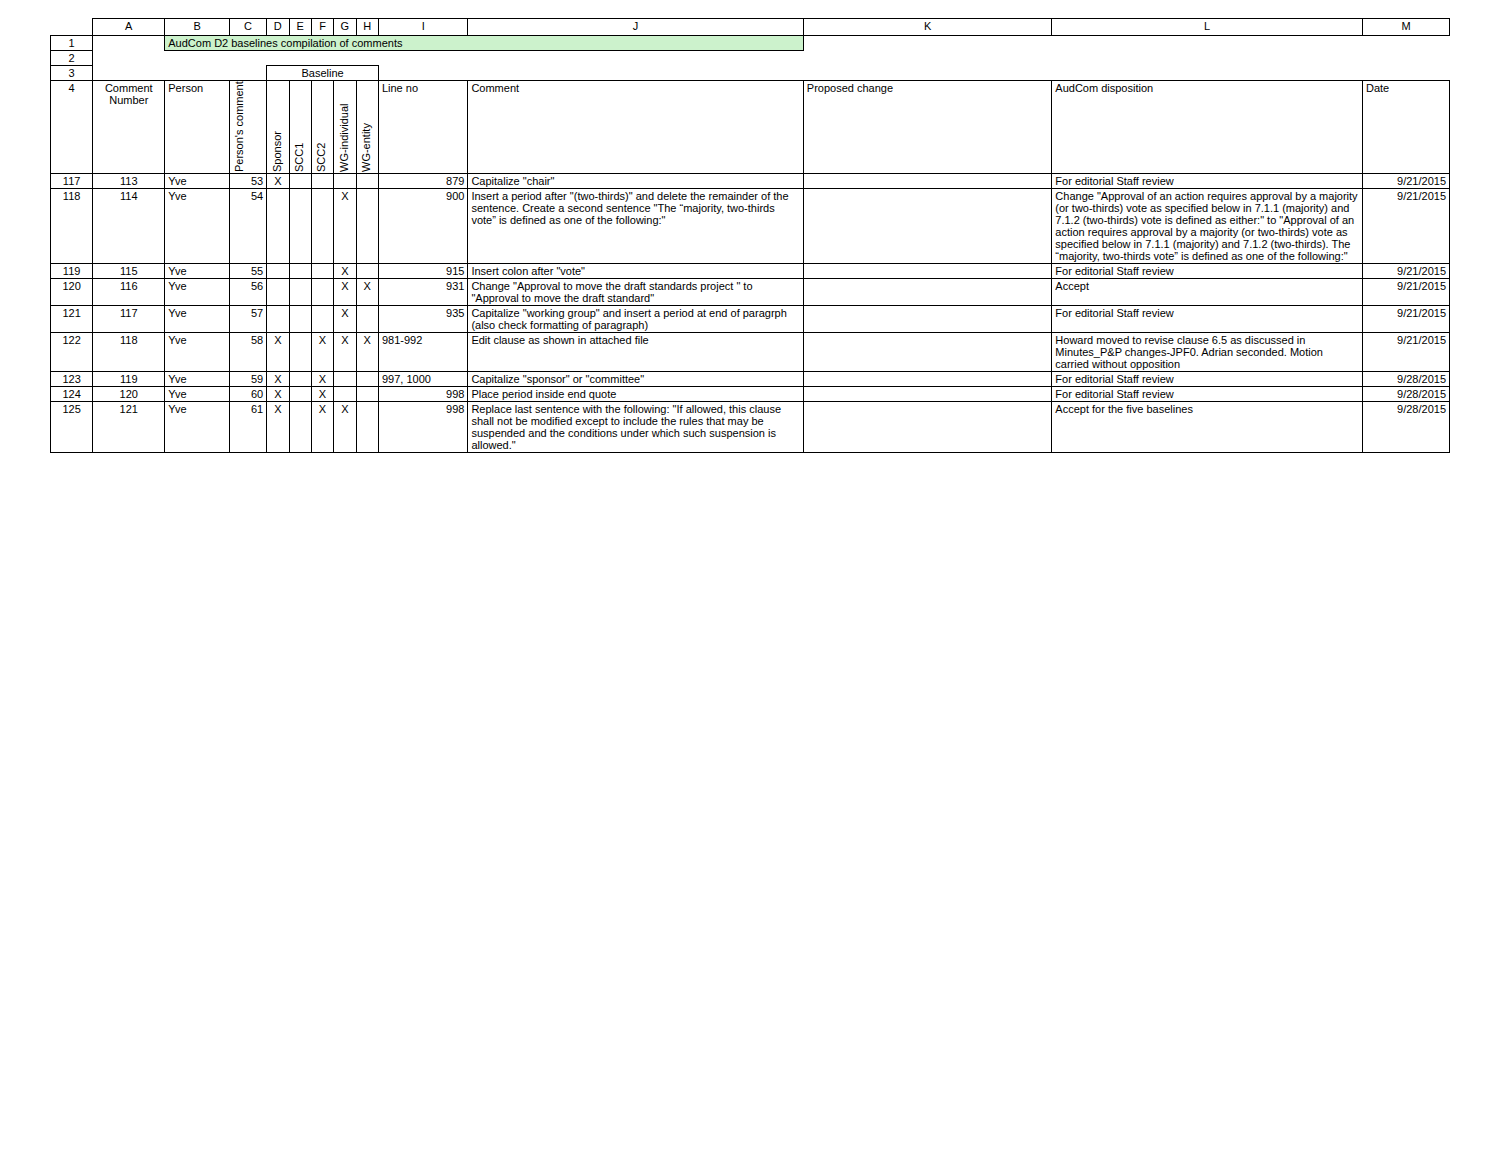| | A | B | C | D | E | F | G | H | I | J | K | L | M |
| --- | --- | --- | --- | --- | --- | --- | --- | --- | --- | --- | --- | --- | --- |
| 1 | | AudCom D2 baselines compilation of comments | | | |
| 2 | | | | | | | | | | | | | |
| 3 | | | | Baseline | | | | | |
| 4 | Comment Number | Person | Person's comment | Sponsor | SCC1 | SCC2 | WG-individual | WG-entity | Line no | Comment | Proposed change | AudCom disposition | Date |
| 117 | 113 | Yve | 53 | X | | | | | 879 | Capitalize "chair" | | For editorial Staff review | 9/21/2015 |
| 118 | 114 | Yve | 54 | | | | X | | 900 | Insert a period after "(two-thirds)" and delete the remainder of the sentence. Create a second sentence "The “majority, two-thirds vote” is defined as one of the following:" | | Change "Approval of an action requires approval by a majority (or two-thirds) vote as specified below in 7.1.1 (majority) and 7.1.2 (two-thirds) vote is defined as either:" to "Approval of an action requires approval by a majority (or two-thirds) vote as specified below in 7.1.1 (majority) and 7.1.2 (two-thirds). The “majority, two-thirds vote” is defined as one of the following:" | 9/21/2015 |
| 119 | 115 | Yve | 55 | | | | X | | 915 | Insert colon after "vote" | | For editorial Staff review | 9/21/2015 |
| 120 | 116 | Yve | 56 | | | | X | X | 931 | Change "Approval to move the draft standards project " to "Approval to move the draft standard" | | Accept | 9/21/2015 |
| 121 | 117 | Yve | 57 | | | | X | | 935 | Capitalize "working group" and insert a period at end of paragrph (also check formatting of paragraph) | | For editorial Staff review | 9/21/2015 |
| 122 | 118 | Yve | 58 | X | | X | X | X | 981-992 | Edit clause as shown in attached file | | Howard moved to revise clause 6.5 as discussed in Minutes_P&P changes-JPF0. Adrian seconded. Motion carried without opposition | 9/21/2015 |
| 123 | 119 | Yve | 59 | X | | X | | | 997, 1000 | Capitalize "sponsor" or "committee" | | For editorial Staff review | 9/28/2015 |
| 124 | 120 | Yve | 60 | X | | X | | | 998 | Place period inside end quote | | For editorial Staff review | 9/28/2015 |
| 125 | 121 | Yve | 61 | X | | X | X | | 998 | Replace last sentence with the following: "If allowed, this clause shall not be modified except to include the rules that may be suspended and the conditions under which such suspension is allowed." | | Accept for the five baselines | 9/28/2015 |